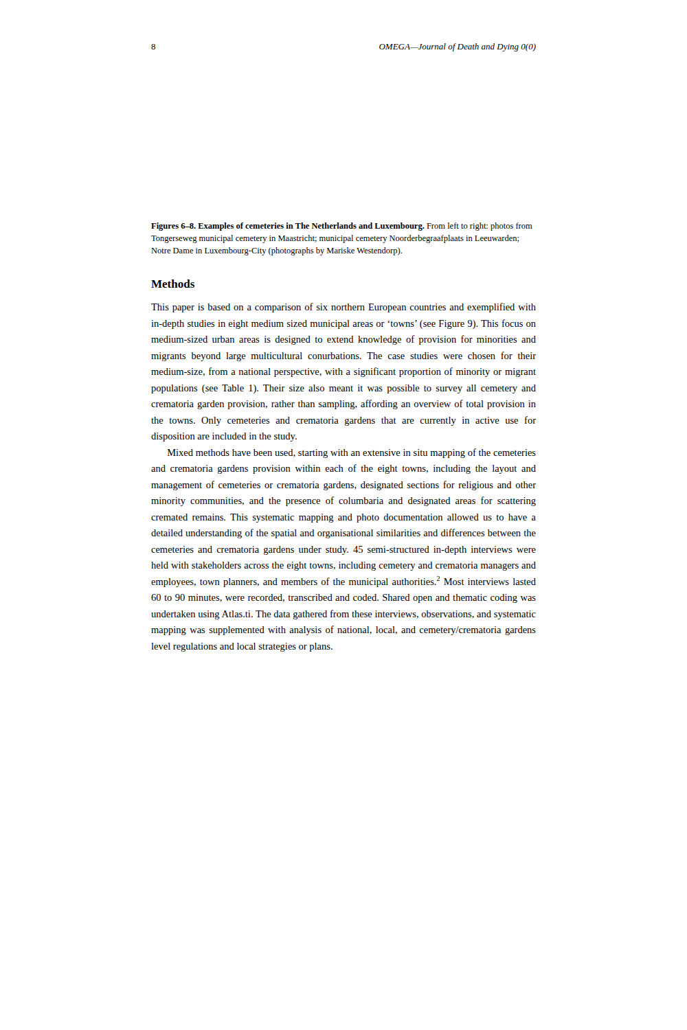8 OMEGA—Journal of Death and Dying 0(0)
Figures 6–8. Examples of cemeteries in The Netherlands and Luxembourg. From left to right: photos from Tongerseweg municipal cemetery in Maastricht; municipal cemetery Noorderbegraafplaats in Leeuwarden; Notre Dame in Luxembourg-City (photographs by Mariske Westendorp).
Methods
This paper is based on a comparison of six northern European countries and exemplified with in-depth studies in eight medium sized municipal areas or ‘towns’ (see Figure 9). This focus on medium-sized urban areas is designed to extend knowledge of provision for minorities and migrants beyond large multicultural conurbations. The case studies were chosen for their medium-size, from a national perspective, with a significant proportion of minority or migrant populations (see Table 1). Their size also meant it was possible to survey all cemetery and crematoria garden provision, rather than sampling, affording an overview of total provision in the towns. Only cemeteries and crematoria gardens that are currently in active use for disposition are included in the study.
Mixed methods have been used, starting with an extensive in situ mapping of the cemeteries and crematoria gardens provision within each of the eight towns, including the layout and management of cemeteries or crematoria gardens, designated sections for religious and other minority communities, and the presence of columbaria and designated areas for scattering cremated remains. This systematic mapping and photo documentation allowed us to have a detailed understanding of the spatial and organisational similarities and differences between the cemeteries and crematoria gardens under study. 45 semi-structured in-depth interviews were held with stakeholders across the eight towns, including cemetery and crematoria managers and employees, town planners, and members of the municipal authorities.2 Most interviews lasted 60 to 90 minutes, were recorded, transcribed and coded. Shared open and thematic coding was undertaken using Atlas.ti. The data gathered from these interviews, observations, and systematic mapping was supplemented with analysis of national, local, and cemetery/crematoria gardens level regulations and local strategies or plans.